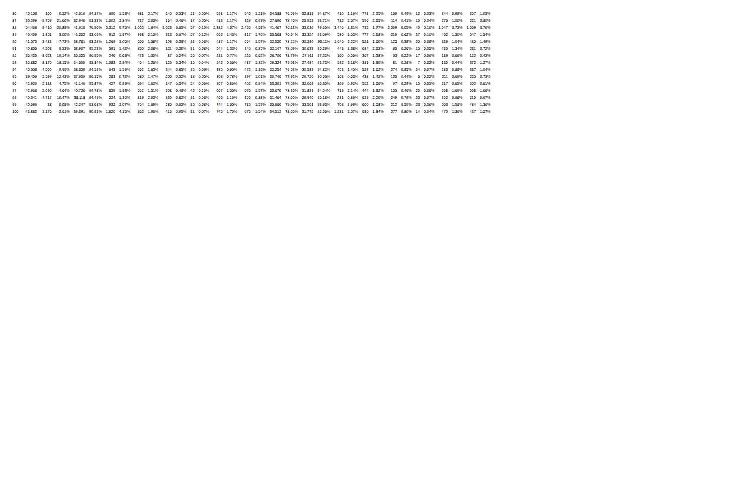| 86 | 45,158 | 100 | 0.22% | 42,616 | 94.37% | 690 | 1.53% | 981 | 2.17% | 240 | 0.53% | 23 | 0.05% | 528 | 1.17% | 546 | 1.21% | 34,588 | 76.59% | 32,813 | 94.87% | 410 | 1.19% | 778 | 2.25% | 169 | 0.49% | 12 | 0.03% | 344 | 0.99% | 357 | 1.03% |
| 87 | 35,299 | -9,759 | -21.66% | 32,946 | 93.33% | 1,002 | 2.84% | 717 | 2.03% | 164 | 0.46% | 17 | 0.05% | 413 | 1.17% | 329 | 0.93% | 27,696 | 78.46% | 25,953 | 93.71% | 712 | 2.57% | 596 | 2.15% | 114 | 0.41% | 10 | 0.04% | 276 | 1.00% | 221 | 0.80% |
| 88 | 54,468 | 9,410 | 20.88% | 41,918 | 76.96% | 5,312 | 9.75% | 1,002 | 1.84% | 3,623 | 6.65% | 57 | 0.10% | 2,382 | 4.37% | 2,455 | 4.51% | 41,467 | 76.13% | 33,030 | 79.65% | 3,446 | 8.31% | 735 | 1.77% | 2,509 | 6.05% | 40 | 0.10% | 1,547 | 3.73% | 1,559 | 3.76% |
| 89 | 46,409 | 1,351 | 3.00% | 43,202 | 93.09% | 912 | 1.97% | 998 | 2.15% | 313 | 0.67% | 57 | 0.12% | 662 | 1.43% | 817 | 1.76% | 35,568 | 76.64% | 33,324 | 93.69% | 580 | 1.63% | 777 | 2.18% | 219 | 0.62% | 37 | 0.10% | 462 | 1.30% | 547 | 1.54% |
| 90 | 41,575 | -3,483 | -7.73% | 38,781 | 93.28% | 1,269 | 3.05% | 656 | 1.58% | 159 | 0.38% | 33 | 0.08% | 487 | 1.17% | 654 | 1.57% | 32,520 | 78.22% | 30,280 | 93.11% | 1,046 | 3.22% | 521 | 1.60% | 123 | 0.38% | 25 | 0.08% | 339 | 1.04% | 485 | 1.49% |
| 91 | 40,855 | -4,203 | -9.33% | 38,907 | 95.23% | 581 | 1.42% | 850 | 2.08% | 121 | 0.30% | 31 | 0.08% | 544 | 1.33% | 346 | 0.85% | 32,147 | 78.69% | 30,633 | 95.29% | 443 | 1.38% | 684 | 2.13% | 85 | 0.26% | 15 | 0.05% | 430 | 1.34% | 231 | 0.72% |
| 92 | 36,435 | -8,623 | -19.14% | 35,325 | 96.95% | 246 | 0.68% | 473 | 1.30% | 87 | 0.24% | 25 | 0.07% | 281 | 0.77% | 226 | 0.62% | 28,706 | 78.79% | 27,911 | 97.23% | 160 | 0.56% | 367 | 1.28% | 63 | 0.22% | 17 | 0.06% | 189 | 0.66% | 122 | 0.43% |
| 93 | 36,882 | -8,176 | -18.15% | 34,609 | 93.84% | 1,083 | 2.94% | 464 | 1.26% | 126 | 0.34% | 15 | 0.04% | 242 | 0.66% | 487 | 1.32% | 29,324 | 79.51% | 27,484 | 93.73% | 932 | 3.18% | 381 | 1.30% | 81 | 0.28% | 7 | 0.02% | 130 | 0.44% | 372 | 1.27% |
| 94 | 40,558 | -4,500 | -9.99% | 38,339 | 94.53% | 643 | 1.59% | 662 | 1.63% | 344 | 0.85% | 35 | 0.09% | 385 | 0.95% | 472 | 1.16% | 32,254 | 79.53% | 30,583 | 94.82% | 453 | 1.40% | 523 | 1.62% | 274 | 0.85% | 24 | 0.07% | 283 | 0.88% | 337 | 1.04% |
| 95 | 39,459 | -5,599 | -12.43% | 37,939 | 96.15% | 283 | 0.72% | 580 | 1.47% | 205 | 0.52% | 18 | 0.05% | 308 | 0.78% | 397 | 1.01% | 30,746 | 77.92% | 29,720 | 96.66% | 163 | 0.53% | 438 | 1.42% | 135 | 0.44% | 6 | 0.02% | 211 | 0.69% | 225 | 0.73% |
| 96 | 42,920 | -2,138 | -4.75% | 41,146 | 95.87% | 427 | 0.99% | 694 | 1.62% | 147 | 0.34% | 24 | 0.06% | 367 | 0.86% | 402 | 0.94% | 33,301 | 77.59% | 32,069 | 96.30% | 309 | 0.93% | 552 | 1.66% | 97 | 0.29% | 15 | 0.05% | 217 | 0.65% | 202 | 0.61% |
| 97 | 42,968 | -2,090 | -4.64% | 40,726 | 94.78% | 829 | 1.93% | 562 | 1.31% | 208 | 0.48% | 42 | 0.10% | 667 | 1.55% | 676 | 1.57% | 33,670 | 78.36% | 31,831 | 94.54% | 719 | 2.14% | 444 | 1.32% | 155 | 0.46% | 20 | 0.06% | 568 | 1.69% | 558 | 1.66% |
| 98 | 40,341 | -4,717 | -10.47% | 38,118 | 94.49% | 524 | 1.30% | 819 | 2.03% | 330 | 0.82% | 31 | 0.08% | 466 | 1.16% | 356 | 0.88% | 31,464 | 78.00% | 29,946 | 95.18% | 281 | 0.89% | 629 | 2.00% | 249 | 0.79% | 23 | 0.07% | 302 | 0.96% | 210 | 0.67% |
| 99 | 45,096 | 38 | 0.08% | 42,247 | 93.68% | 932 | 2.07% | 764 | 1.69% | 285 | 0.63% | 35 | 0.08% | 744 | 1.65% | 715 | 1.59% | 35,666 | 79.09% | 33,501 | 93.93% | 708 | 1.99% | 600 | 1.68% | 212 | 0.59% | 23 | 0.06% | 563 | 1.58% | 484 | 1.36% |
| 100 | 43,882 | -1,176 | -2.61% | 39,891 | 90.91% | 1,820 | 4.15% | 862 | 1.96% | 416 | 0.95% | 31 | 0.07% | 745 | 1.70% | 675 | 1.54% | 34,512 | 78.65% | 31,772 | 92.06% | 1,231 | 3.57% | 636 | 1.84% | 277 | 0.80% | 14 | 0.04% | 470 | 1.36% | 437 | 1.27% |